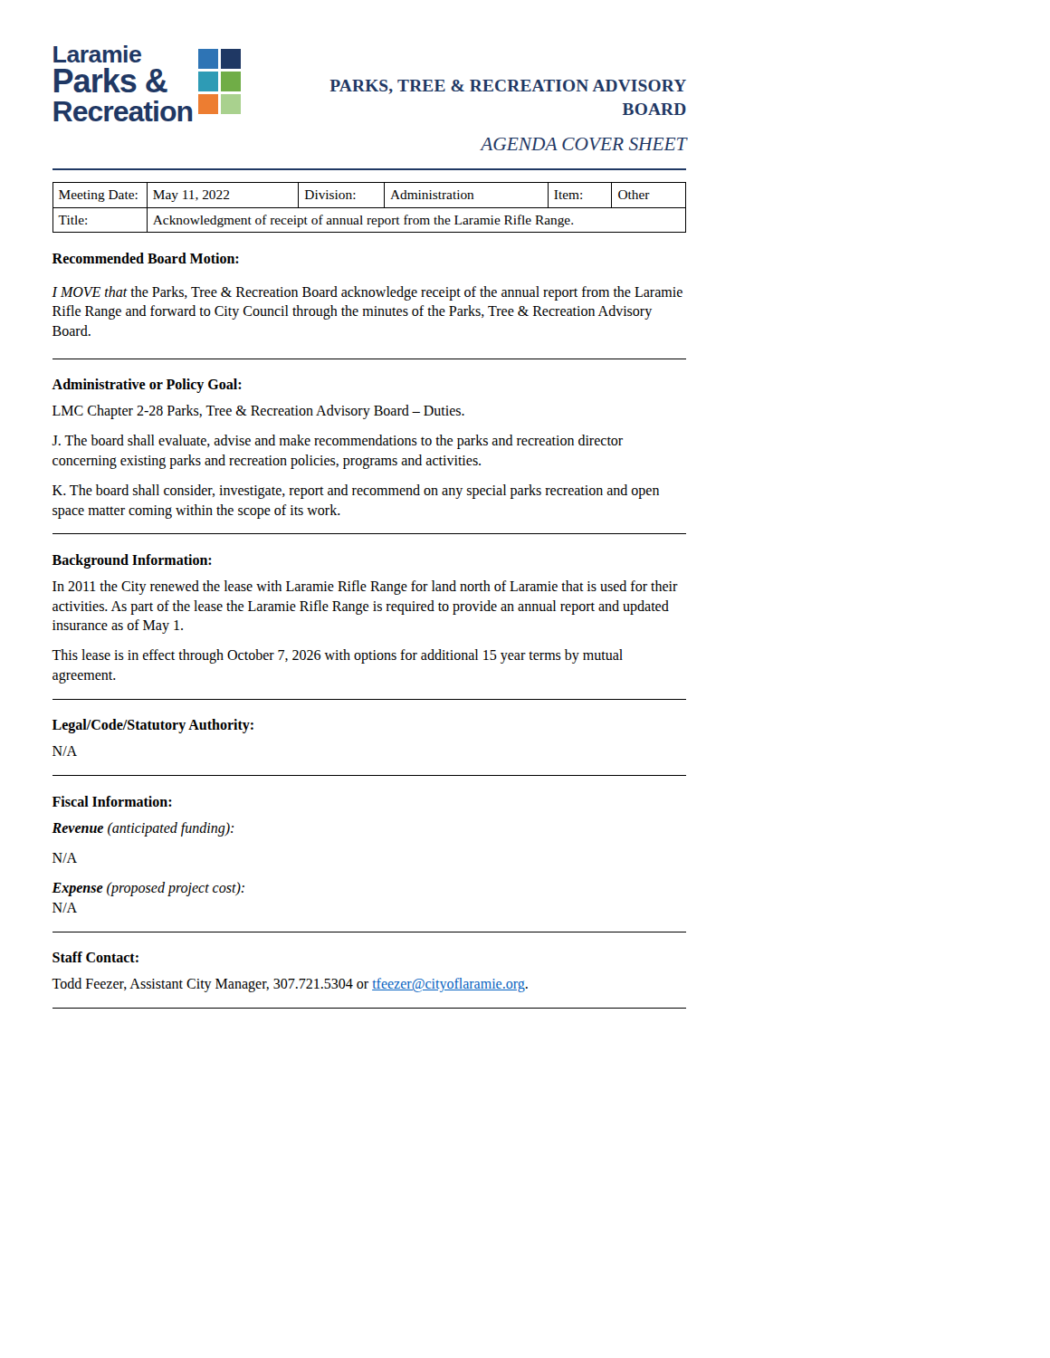Laramie Parks & Recreation
PARKS, TREE & RECREATION ADVISORY BOARD
AGENDA COVER SHEET
| Meeting Date: | May 11, 2022 | Division: | Administration | Item: | Other |
| Title: | Acknowledgment of receipt of annual report from the Laramie Rifle Range. |
Recommended Board Motion:
I MOVE that the Parks, Tree & Recreation Board acknowledge receipt of the annual report from the Laramie Rifle Range and forward to City Council through the minutes of the Parks, Tree & Recreation Advisory Board.
Administrative or Policy Goal:
LMC Chapter 2-28 Parks, Tree & Recreation Advisory Board – Duties.
J. The board shall evaluate, advise and make recommendations to the parks and recreation director concerning existing parks and recreation policies, programs and activities.
K. The board shall consider, investigate, report and recommend on any special parks recreation and open space matter coming within the scope of its work.
Background Information:
In 2011 the City renewed the lease with Laramie Rifle Range for land north of Laramie that is used for their activities. As part of the lease the Laramie Rifle Range is required to provide an annual report and updated insurance as of May 1.
This lease is in effect through October 7, 2026 with options for additional 15 year terms by mutual agreement.
Legal/Code/Statutory Authority:
N/A
Fiscal Information:
Revenue (anticipated funding):
N/A
Expense (proposed project cost):
N/A
Staff Contact:
Todd Feezer, Assistant City Manager, 307.721.5304 or tfeezer@cityoflaramie.org.